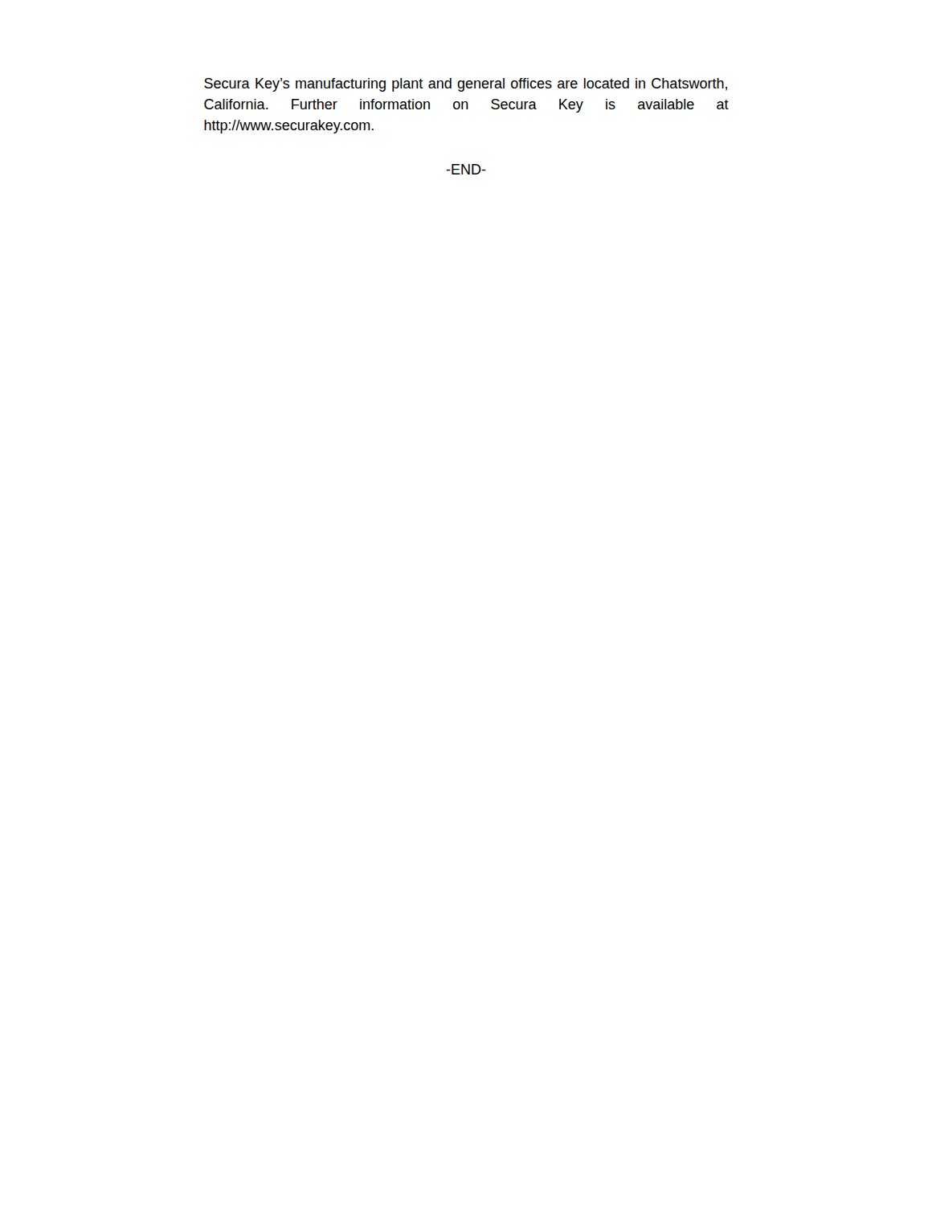Secura Key’s manufacturing plant and general offices are located in Chatsworth, California. Further information on Secura Key is available at http://www.securakey.com.
-END-